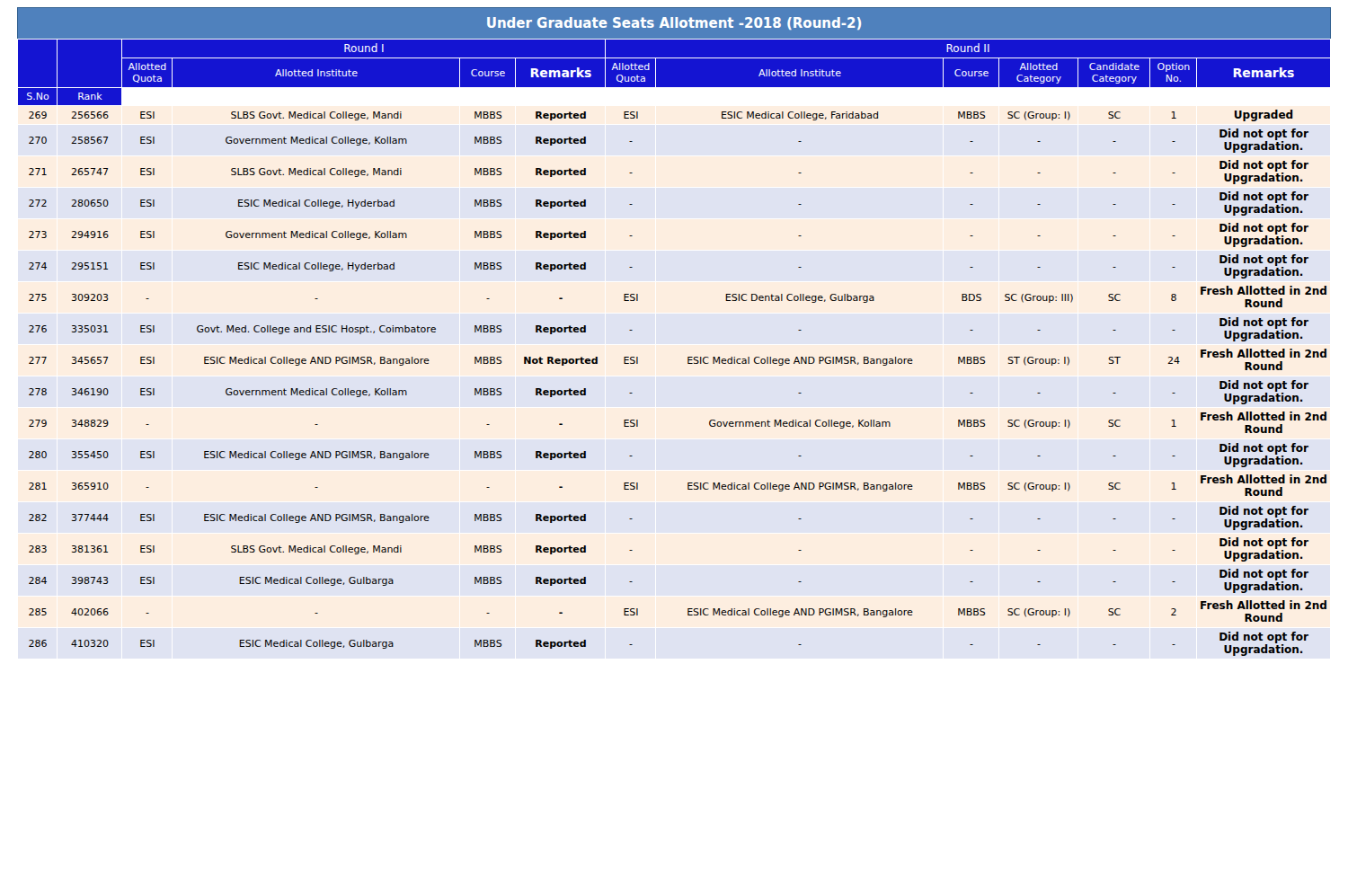Under Graduate Seats Allotment -2018 (Round-2)
| | | Round I | Round II |
| --- | --- | --- | --- |
| Allotted Quota | Allotted Institute | Course | Remarks | Allotted Quota | Allotted Institute | Course | Allotted Category | Candidate Category | Option No. | Remarks |
| S.No | Rank | |
| 269 | 256566 | ESI | SLBS Govt. Medical College, Mandi | MBBS | Reported | ESI | ESIC Medical College, Faridabad | MBBS | SC (Group: I) | SC | 1 | Upgraded |
| 270 | 258567 | ESI | Government Medical College, Kollam | MBBS | Reported | - | - | - | - | - | - | Did not opt for Upgradation. |
| 271 | 265747 | ESI | SLBS Govt. Medical College, Mandi | MBBS | Reported | - | - | - | - | - | - | Did not opt for Upgradation. |
| 272 | 280650 | ESI | ESIC Medical College, Hyderbad | MBBS | Reported | - | - | - | - | - | - | Did not opt for Upgradation. |
| 273 | 294916 | ESI | Government Medical College, Kollam | MBBS | Reported | - | - | - | - | - | - | Did not opt for Upgradation. |
| 274 | 295151 | ESI | ESIC Medical College, Hyderbad | MBBS | Reported | - | - | - | - | - | - | Did not opt for Upgradation. |
| 275 | 309203 | - | - | - | - | ESI | ESIC Dental College, Gulbarga | BDS | SC (Group: III) | SC | 8 | Fresh Allotted in 2nd Round |
| 276 | 335031 | ESI | Govt. Med. College and ESIC Hospt., Coimbatore | MBBS | Reported | - | - | - | - | - | - | Did not opt for Upgradation. |
| 277 | 345657 | ESI | ESIC Medical College AND PGIMSR, Bangalore | MBBS | Not Reported | ESI | ESIC Medical College AND PGIMSR, Bangalore | MBBS | ST (Group: I) | ST | 24 | Fresh Allotted in 2nd Round |
| 278 | 346190 | ESI | Government Medical College, Kollam | MBBS | Reported | - | - | - | - | - | - | Did not opt for Upgradation. |
| 279 | 348829 | - | - | - | - | ESI | Government Medical College, Kollam | MBBS | SC (Group: I) | SC | 1 | Fresh Allotted in 2nd Round |
| 280 | 355450 | ESI | ESIC Medical College AND PGIMSR, Bangalore | MBBS | Reported | - | - | - | - | - | - | Did not opt for Upgradation. |
| 281 | 365910 | - | - | - | - | ESI | ESIC Medical College AND PGIMSR, Bangalore | MBBS | SC (Group: I) | SC | 1 | Fresh Allotted in 2nd Round |
| 282 | 377444 | ESI | ESIC Medical College AND PGIMSR, Bangalore | MBBS | Reported | - | - | - | - | - | - | Did not opt for Upgradation. |
| 283 | 381361 | ESI | SLBS Govt. Medical College, Mandi | MBBS | Reported | - | - | - | - | - | - | Did not opt for Upgradation. |
| 284 | 398743 | ESI | ESIC Medical College, Gulbarga | MBBS | Reported | - | - | - | - | - | - | Did not opt for Upgradation. |
| 285 | 402066 | - | - | - | - | ESI | ESIC Medical College AND PGIMSR, Bangalore | MBBS | SC (Group: I) | SC | 2 | Fresh Allotted in 2nd Round |
| 286 | 410320 | ESI | ESIC Medical College, Gulbarga | MBBS | Reported | - | - | - | - | - | - | Did not opt for Upgradation. |